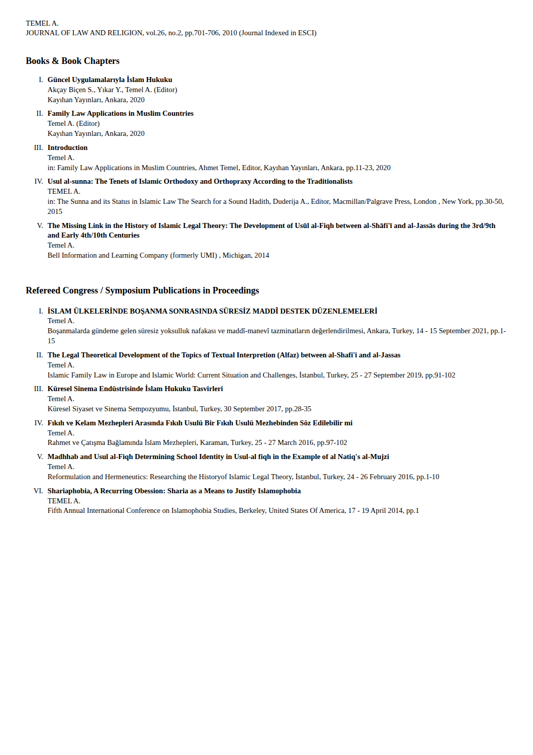TEMEL A.
JOURNAL OF LAW AND RELIGION, vol.26, no.2, pp.701-706, 2010 (Journal Indexed in ESCI)
Books & Book Chapters
Güncel Uygulamalarıyla İslam Hukuku
Akçay Biçen S., Yıkar Y., Temel A. (Editor)
Kayıhan Yayınları, Ankara, 2020
Family Law Applications in Muslim Countries
Temel A. (Editor)
Kayıhan Yayınları, Ankara, 2020
Introduction
Temel A.
in: Family Law Applications in Muslim Countries, Ahmet Temel, Editor, Kayıhan Yayınları, Ankara, pp.11-23, 2020
Usul al-sunna: The Tenets of Islamic Orthodoxy and Orthopraxy According to the Traditionalists
TEMEL A.
in: The Sunna and its Status in Islamic Law The Search for a Sound Hadith, Duderija A., Editor, Macmillan/Palgrave Press, London , New York, pp.30-50, 2015
The Missing Link in the History of Islamic Legal Theory: The Development of Usūl al-Fiqh between al-Shāfi'ī and al-Jassās during the 3rd/9th and Early 4th/10th Centuries
Temel A.
Bell Information and Learning Company (formerly UMI) , Michigan, 2014
Refereed Congress / Symposium Publications in Proceedings
İSLAM ÜLKELERİNDE BOŞANMA SONRASINDA SÜRESİZ MADDÎ DESTEK DÜZENLEMELERİ
Temel A.
Boşanmalarda gündeme gelen süresiz yoksulluk nafakası ve maddî-manevî tazminatların değerlendirilmesi, Ankara, Turkey, 14 - 15 September 2021, pp.1-15
The Legal Theoretical Development of the Topics of Textual Interpretion (Alfaz) between al-Shafi'i and al-Jassas
Temel A.
Islamic Family Law in Europe and Islamic World: Current Situation and Challenges, İstanbul, Turkey, 25 - 27 September 2019, pp.91-102
Küresel Sinema Endüstrisinde İslam Hukuku Tasvirleri
Temel A.
Küresel Siyaset ve Sinema Sempozyumu, İstanbul, Turkey, 30 September 2017, pp.28-35
Fıkıh ve Kelam Mezhepleri Arasında Fıkıh Usulü Bir Fıkıh Usulü Mezhebinden Söz Edilebilir mi
Temel A.
Rahmet ve Çatışma Bağlamında İslam Mezhepleri, Karaman, Turkey, 25 - 27 March 2016, pp.97-102
Madhhab and Usul al-Fiqh Determining School Identity in Usul-al fiqh in the Example of al Natiq's al-Mujzi
Temel A.
Reformulation and Hermeneutics: Researching the Historyof Islamic Legal Theory, İstanbul, Turkey, 24 - 26 February 2016, pp.1-10
Shariaphobia, A Recurring Obession: Sharia as a Means to Justify Islamophobia
TEMEL A.
Fifth Annual International Conference on Islamophobia Studies, Berkeley, United States Of America, 17 - 19 April 2014, pp.1